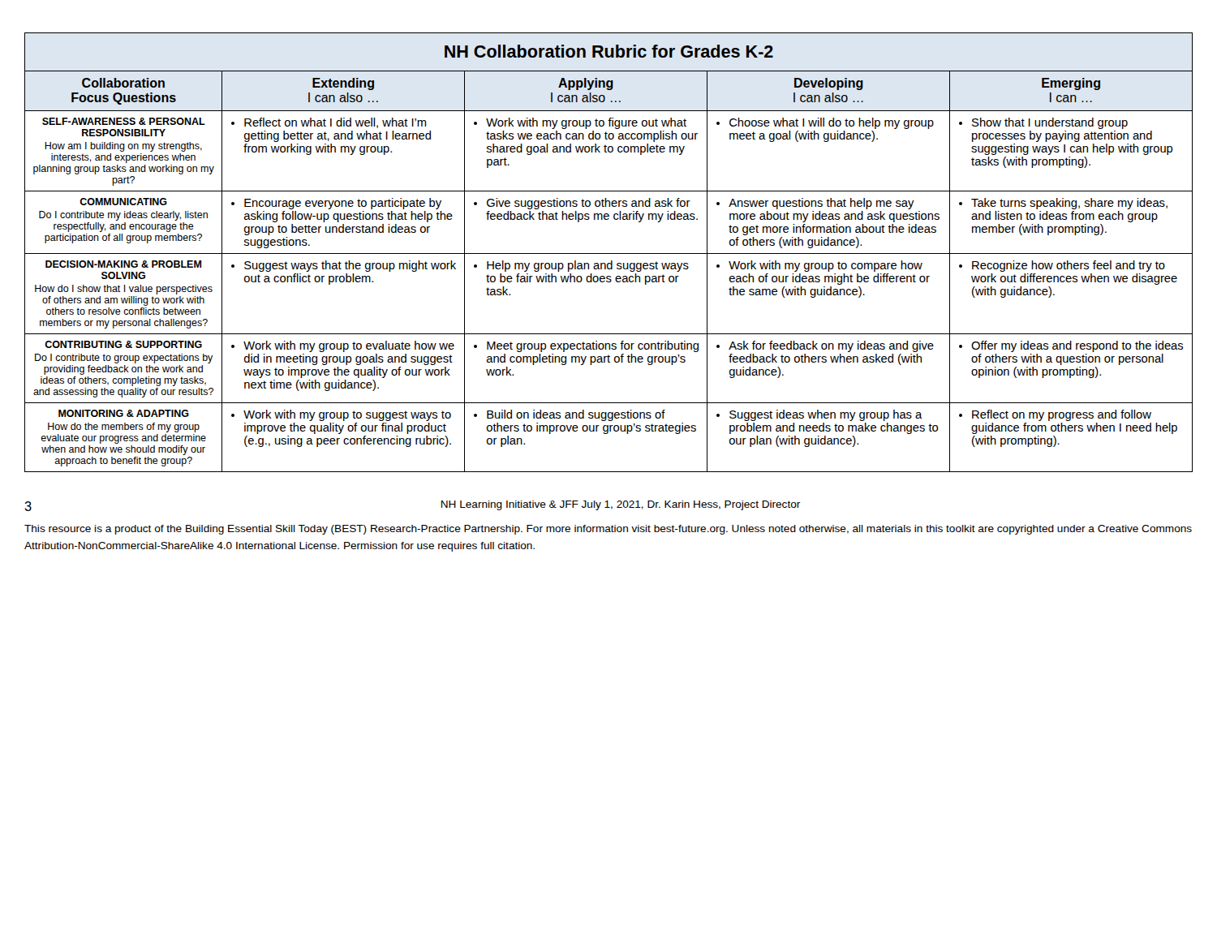NH Collaboration Rubric for Grades K-2
| Collaboration Focus Questions | Extending I can also … | Applying I can also … | Developing I can also … | Emerging I can … |
| --- | --- | --- | --- | --- |
| Self-Awareness & Personal Responsibility How am I building on my strengths, interests, and experiences when planning group tasks and working on my part? | Reflect on what I did well, what I’m getting better at, and what I learned from working with my group. | Work with my group to figure out what tasks we each can do to accomplish our shared goal and work to complete my part. | Choose what I will do to help my group meet a goal (with guidance). | Show that I understand group processes by paying attention and suggesting ways I can help with group tasks (with prompting). |
| Communicating Do I contribute my ideas clearly, listen respectfully, and encourage the participation of all group members? | Encourage everyone to participate by asking follow-up questions that help the group to better understand ideas or suggestions. | Give suggestions to others and ask for feedback that helps me clarify my ideas. | Answer questions that help me say more about my ideas and ask questions to get more information about the ideas of others (with guidance). | Take turns speaking, share my ideas, and listen to ideas from each group member (with prompting). |
| Decision-Making & Problem Solving How do I show that I value perspectives of others and am willing to work with others to resolve conflicts between members or my personal challenges? | Suggest ways that the group might work out a conflict or problem. | Help my group plan and suggest ways to be fair with who does each part or task. | Work with my group to compare how each of our ideas might be different or the same (with guidance). | Recognize how others feel and try to work out differences when we disagree (with guidance). |
| Contributing & Supporting Do I contribute to group expectations by providing feedback on the work and ideas of others, completing my tasks, and assessing the quality of our results? | Work with my group to evaluate how we did in meeting group goals and suggest ways to improve the quality of our work next time (with guidance). | Meet group expectations for contributing and completing my part of the group’s work. | Ask for feedback on my ideas and give feedback to others when asked (with guidance). | Offer my ideas and respond to the ideas of others with a question or personal opinion (with prompting). |
| Monitoring & Adapting How do the members of my group evaluate our progress and determine when and how we should modify our approach to benefit the group? | Work with my group to suggest ways to improve the quality of our final product (e.g., using a peer conferencing rubric). | Build on ideas and suggestions of others to improve our group’s strategies or plan. | Suggest ideas when my group has a problem and needs to make changes to our plan (with guidance). | Reflect on my progress and follow guidance from others when I need help (with prompting). |
3
NH Learning Initiative & JFF July 1, 2021, Dr. Karin Hess, Project Director
This resource is a product of the Building Essential Skill Today (BEST) Research-Practice Partnership. For more information visit best-future.org. Unless noted otherwise, all materials in this toolkit are copyrighted under a Creative Commons Attribution-NonCommercial-ShareAlike 4.0 International License. Permission for use requires full citation.